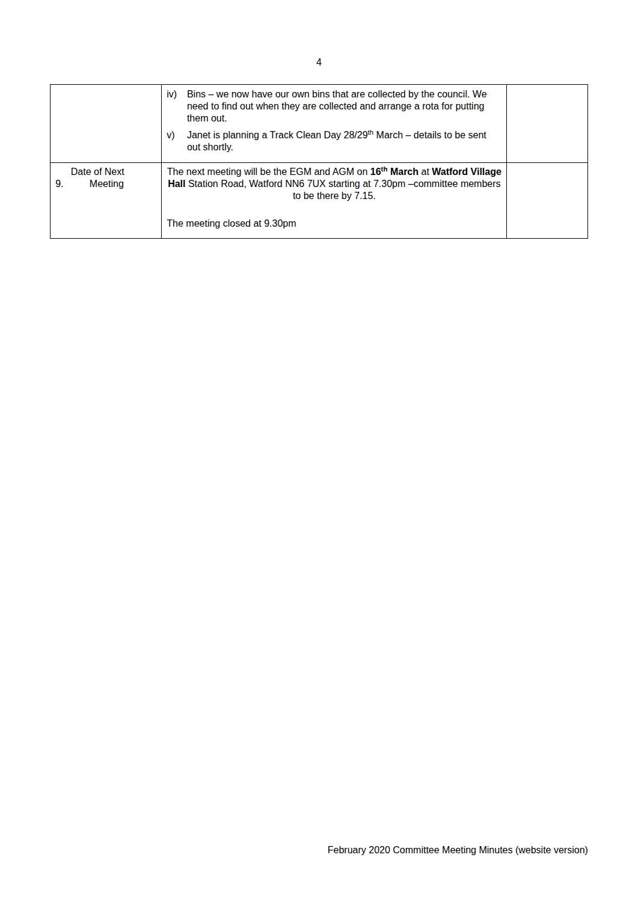4
| | iv) Bins – we now have our own bins that are collected by the council. We need to find out when they are collected and arrange a rota for putting them out. v) Janet is planning a Track Clean Day 28/29 th March – details to be sent out shortly. | |
| 9. Date of Next Meeting | The next meeting will be the EGM and AGM on 16 th March at Watford Village Hall Station Road, Watford NN6 7UX starting at 7.30pm –committee members to be there by 7.15. The meeting closed at 9.30pm | |
February 2020 Committee Meeting Minutes (website version)